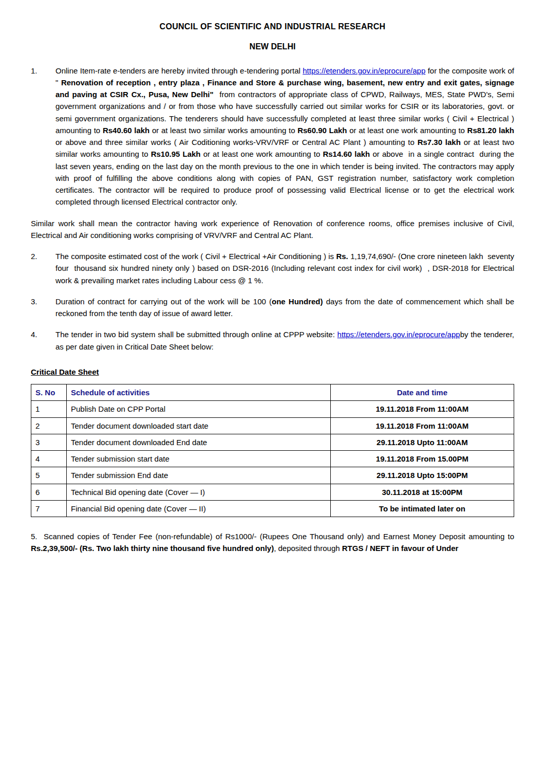COUNCIL OF SCIENTIFIC AND INDUSTRIAL RESEARCH
NEW DELHI
1.
Online Item-rate e-tenders are hereby invited through e-tendering portal https://etenders.gov.in/eprocure/app for the composite work of " Renovation of reception , entry plaza , Finance and Store & purchase wing, basement, new entry and exit gates, signage and paving at CSIR Cx., Pusa, New Delhi" from contractors of appropriate class of CPWD, Railways, MES, State PWD's, Semi government organizations and / or from those who have successfully carried out similar works for CSIR or its laboratories, govt. or semi government organizations. The tenderers should have successfully completed at least three similar works ( Civil + Electrical ) amounting to Rs40.60 lakh or at least two similar works amounting to Rs60.90 Lakh or at least one work amounting to Rs81.20 lakh or above and three similar works ( Air Coditioning works-VRV/VRF or Central AC Plant ) amounting to Rs7.30 lakh or at least two similar works amounting to Rs10.95 Lakh or at least one work amounting to Rs14.60 lakh or above in a single contract during the last seven years, ending on the last day on the month previous to the one in which tender is being invited. The contractors may apply with proof of fulfilling the above conditions along with copies of PAN, GST registration number, satisfactory work completion certificates. The contractor will be required to produce proof of possessing valid Electrical license or to get the electrical work completed through licensed Electrical contractor only.
Similar work shall mean the contractor having work experience of Renovation of conference rooms, office premises inclusive of Civil, Electrical and Air conditioning works comprising of VRV/VRF and Central AC Plant.
2.
The composite estimated cost of the work ( Civil + Electrical +Air Conditioning ) is Rs. 1,19,74,690/- (One crore nineteen lakh seventy four thousand six hundred ninety only ) based on DSR-2016 (Including relevant cost index for civil work) , DSR-2018 for Electrical work & prevailing market rates including Labour cess @ 1 %.
3.
Duration of contract for carrying out of the work will be 100 (one Hundred) days from the date of commencement which shall be reckoned from the tenth day of issue of award letter.
4.
The tender in two bid system shall be submitted through online at CPPP website: https://etenders.gov.in/eprocure/appby the tenderer, as per date given in Critical Date Sheet below:
Critical Date Sheet
| S. No | Schedule of activities | Date and time |
| --- | --- | --- |
| 1 | Publish Date on CPP Portal | 19.11.2018 From 11:00AM |
| 2 | Tender document downloaded start date | 19.11.2018 From 11:00AM |
| 3 | Tender document downloaded End date | 29.11.2018 Upto 11:00AM |
| 4 | Tender submission start date | 19.11.2018 From 15.00PM |
| 5 | Tender submission End date | 29.11.2018 Upto 15:00PM |
| 6 | Technical Bid opening date (Cover — I) | 30.11.2018 at 15:00PM |
| 7 | Financial Bid opening date (Cover — II) | To be intimated later on |
5. Scanned copies of Tender Fee (non-refundable) of Rs1000/- (Rupees One Thousand only) and Earnest Money Deposit amounting to Rs.2,39,500/- (Rs. Two lakh thirty nine thousand five hundred only), deposited through RTGS / NEFT in favour of Under